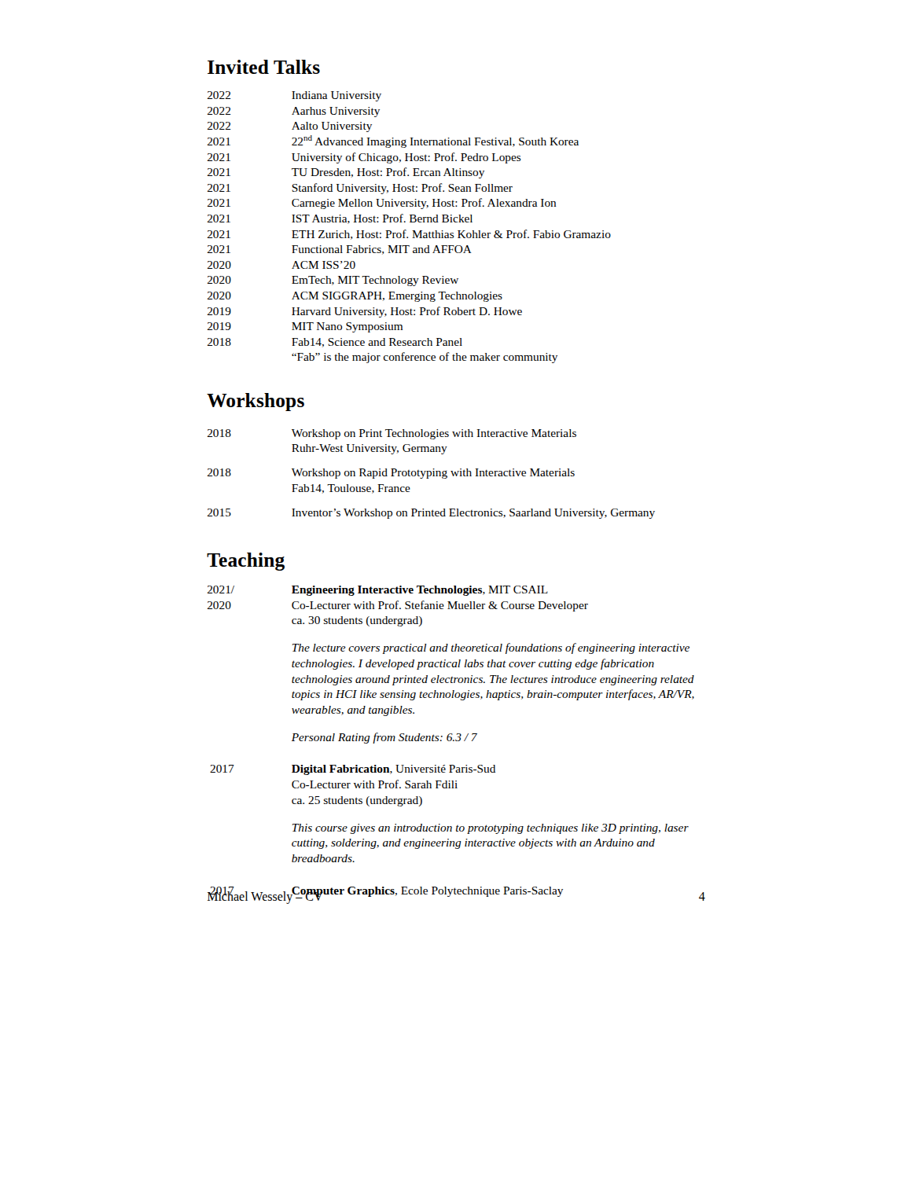Invited Talks
| 2022 | Indiana University |
| 2022 | Aarhus University |
| 2022 | Aalto University |
| 2021 | 22 nd Advanced Imaging International Festival, South Korea |
| 2021 | University of Chicago, Host: Prof. Pedro Lopes |
| 2021 | TU Dresden, Host: Prof. Ercan Altinsoy |
| 2021 | Stanford University, Host: Prof. Sean Follmer |
| 2021 | Carnegie Mellon University, Host: Prof. Alexandra Ion |
| 2021 | IST Austria, Host: Prof. Bernd Bickel |
| 2021 | ETH Zurich, Host: Prof. Matthias Kohler & Prof. Fabio Gramazio |
| 2021 | Functional Fabrics, MIT and AFFOA |
| 2020 | ACM ISS’20 |
| 2020 | EmTech, MIT Technology Review |
| 2020 | ACM SIGGRAPH, Emerging Technologies |
| 2019 | Harvard University, Host: Prof Robert D. Howe |
| 2019 | MIT Nano Symposium |
| 2018 | Fab14, Science and Research Panel “Fab” is the major conference of the maker community |
Workshops
| 2018 | Workshop on Print Technologies with Interactive Materials Ruhr-West University, Germany |
| 2018 | Workshop on Rapid Prototyping with Interactive Materials Fab14, Toulouse, France |
| 2015 | Inventor’s Workshop on Printed Electronics, Saarland University, Germany |
Teaching
| 2021/ 2020 | Engineering Interactive Technologies , MIT CSAIL Co-Lecturer with Prof. Stefanie Mueller & Course Developer ca. 30 students (undergrad) The lecture covers practical and theoretical foundations of engineering interactive technologies. I developed practical labs that cover cutting edge fabrication technologies around printed electronics. The lectures introduce engineering related topics in HCI like sensing technologies, haptics, brain-computer interfaces, AR/VR, wearables, and tangibles. Personal Rating from Students: 6.3 / 7 |
| 2017 | Digital Fabrication , Université Paris-Sud Co-Lecturer with Prof. Sarah Fdili ca. 25 students (undergrad) This course gives an introduction to prototyping techniques like 3D printing, laser cutting, soldering, and engineering interactive objects with an Arduino and breadboards. |
| 2017 | Computer Graphics , Ecole Polytechnique Paris-Saclay |
Michael Wessely – CV 4